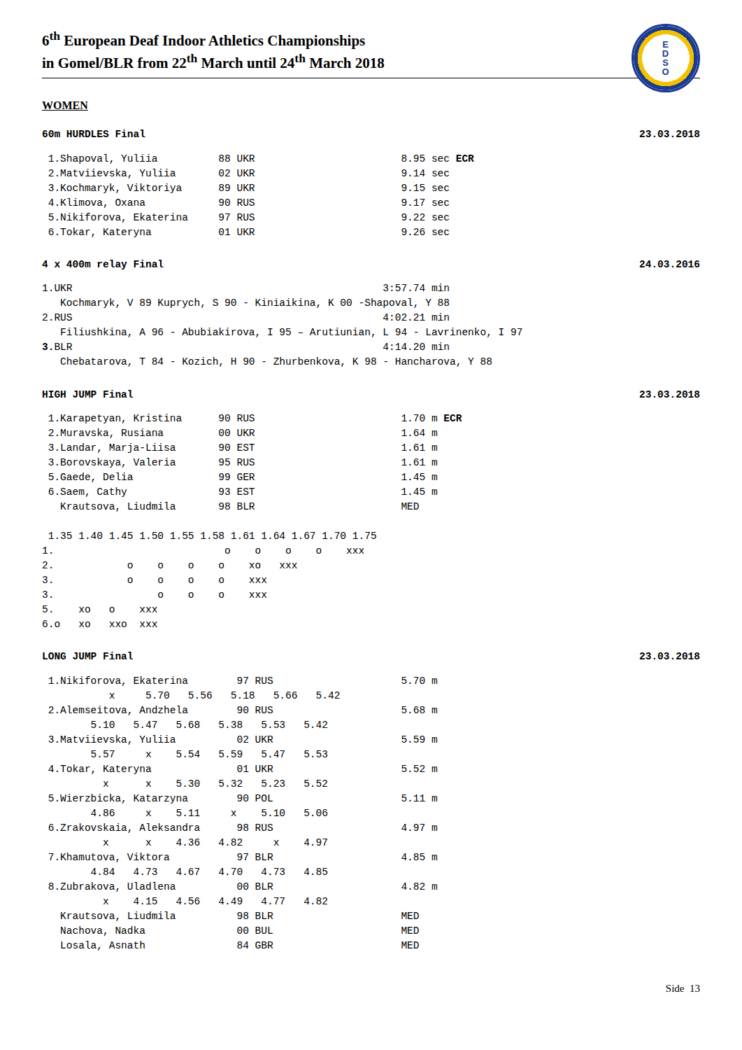6th European Deaf Indoor Athletics Championships
in Gomel/BLR from 22th March until 24th March 2018
E
D
S
O
WOMEN
60m HURDLES Final 23.03.2018
 1.Shapoval, Yuliia          88 UKR                        8.95 sec ECR
 2.Matviievska, Yuliia       02 UKR                        9.14 sec
 3.Kochmaryk, Viktoriya      89 UKR                        9.15 sec
 4.Klimova, Oxana            90 RUS                        9.17 sec
 5.Nikiforova, Ekaterina     97 RUS                        9.22 sec
 6.Tokar, Kateryna           01 UKR                        9.26 sec
4 x 400m relay Final 24.03.2016
1.UKR                                                   3:57.74 min
   Kochmaryk, V 89 Kuprych, S 90 - Kiniaikina, K 00 -Shapoval, Y 88
2.RUS                                                   4:02.21 min
   Filiushkina, A 96 - Abubiakirova, I 95 – Arutiunian, L 94 - Lavrinenko, I 97
3. BLR                                                   4:14.20 min
   Chebatarova, T 84 - Kozich, H 90 - Zhurbenkova, K 98 - Hancharova, Y 88
HIGH JUMP Final 23.03.2018
 1.Karapetyan, Kristina      90 RUS                        1.70 m ECR
 2.Muravska, Rusiana         00 UKR                        1.64 m
 3.Landar, Marja-Liisa       90 EST                        1.61 m
 3.Borovskaya, Valeria       95 RUS                        1.61 m
 5.Gaede, Delia              99 GER                        1.45 m
 6.Saem, Cathy               93 EST                        1.45 m
   Krautsova, Liudmila       98 BLR                        MED

 1.35 1.40 1.45 1.50 1.55 1.58 1.61 1.64 1.67 1.70 1.75
1.                            o    o    o    o    xxx
2.            o    o    o    o    xo   xxx
3.            o    o    o    o    xxx
3.                 o    o    o    xxx
5.    xo   o    xxx
6.o   xo   xxo  xxx
LONG JUMP Final 23.03.2018
 1.Nikiforova, Ekaterina        97 RUS                     5.70 m
           x     5.70   5.56   5.18   5.66   5.42
 2.Alemseitova, Andzhela        90 RUS                     5.68 m
        5.10   5.47   5.68   5.38   5.53   5.42
 3.Matviievska, Yuliia          02 UKR                     5.59 m
        5.57     x    5.54   5.59   5.47   5.53
 4.Tokar, Kateryna              01 UKR                     5.52 m
          x      x    5.30   5.32   5.23   5.52
 5.Wierzbicka, Katarzyna        90 POL                     5.11 m
        4.86     x    5.11     x    5.10   5.06
 6.Zrakovskaia, Aleksandra      98 RUS                     4.97 m
          x      x    4.36   4.82     x    4.97
 7.Khamutova, Viktora           97 BLR                     4.85 m
        4.84   4.73   4.67   4.70   4.73   4.85
 8.Zubrakova, Uladlena          00 BLR                     4.82 m
          x    4.15   4.56   4.49   4.77   4.82
   Krautsova, Liudmila          98 BLR                     MED
   Nachova, Nadka               00 BUL                     MED
   Losala, Asnath               84 GBR                     MED
Side 13